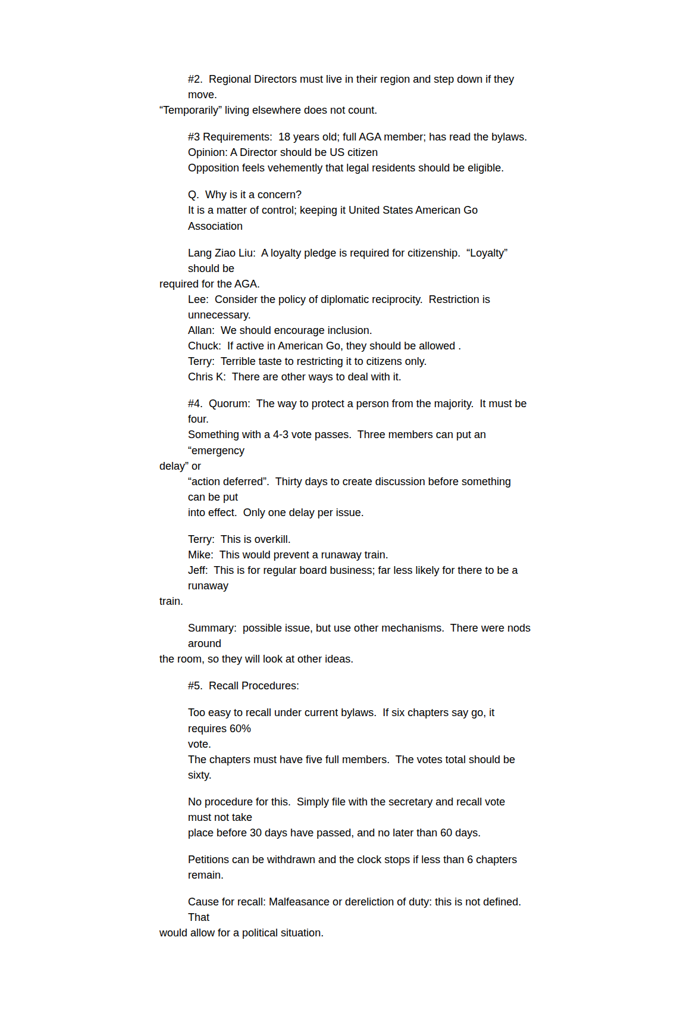#2. Regional Directors must live in their region and step down if they move.
“Temporarily” living elsewhere does not count.
#3 Requirements: 18 years old; full AGA member; has read the bylaws.
Opinion: A Director should be US citizen
Opposition feels vehemently that legal residents should be eligible.
Q. Why is it a concern?
It is a matter of control; keeping it United States American Go Association
Lang Ziao Liu: A loyalty pledge is required for citizenship. “Loyalty” should be
required for the AGA.
Lee: Consider the policy of diplomatic reciprocity. Restriction is unnecessary.
Allan: We should encourage inclusion.
Chuck: If active in American Go, they should be allowed .
Terry: Terrible taste to restricting it to citizens only.
Chris K: There are other ways to deal with it.
#4. Quorum: The way to protect a person from the majority. It must be four.
Something with a 4-3 vote passes. Three members can put an “emergency
delay” or
“action deferred”. Thirty days to create discussion before something can be put
into effect. Only one delay per issue.
Terry: This is overkill.
Mike: This would prevent a runaway train.
Jeff: This is for regular board business; far less likely for there to be a runaway
train.
Summary: possible issue, but use other mechanisms. There were nods around
the room, so they will look at other ideas.
#5. Recall Procedures:
Too easy to recall under current bylaws. If six chapters say go, it requires 60%
vote.
The chapters must have five full members. The votes total should be sixty.
No procedure for this. Simply file with the secretary and recall vote must not take
place before 30 days have passed, and no later than 60 days.
Petitions can be withdrawn and the clock stops if less than 6 chapters remain.
Cause for recall: Malfeasance or dereliction of duty: this is not defined. That
would allow for a political situation.